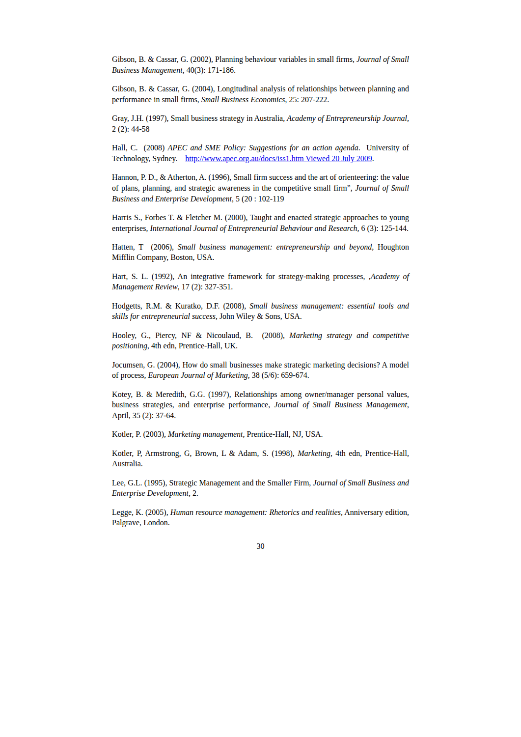Gibson, B. & Cassar, G. (2002), Planning behaviour variables in small firms, Journal of Small Business Management, 40(3): 171-186.
Gibson, B. & Cassar, G. (2004), Longitudinal analysis of relationships between planning and performance in small firms, Small Business Economics, 25: 207-222.
Gray, J.H. (1997), Small business strategy in Australia, Academy of Entrepreneurship Journal, 2 (2): 44-58
Hall, C. (2008) APEC and SME Policy: Suggestions for an action agenda. University of Technology, Sydney. http://www.apec.org.au/docs/iss1.htm Viewed 20 July 2009.
Hannon, P. D., & Atherton, A. (1996), Small firm success and the art of orienteering: the value of plans, planning, and strategic awareness in the competitive small firm”, Journal of Small Business and Enterprise Development, 5 (20 : 102-119
Harris S., Forbes T. & Fletcher M. (2000), Taught and enacted strategic approaches to young enterprises, International Journal of Entrepreneurial Behaviour and Research, 6 (3): 125-144.
Hatten, T (2006), Small business management: entrepreneurship and beyond, Houghton Mifflin Company, Boston, USA.
Hart, S. L. (1992), An integrative framework for strategy-making processes, ,Academy of Management Review, 17 (2): 327-351.
Hodgetts, R.M. & Kuratko, D.F. (2008), Small business management: essential tools and skills for entrepreneurial success, John Wiley & Sons, USA.
Hooley, G., Piercy, NF & Nicoulaud, B. (2008), Marketing strategy and competitive positioning, 4th edn, Prentice-Hall, UK.
Jocumsen, G. (2004), How do small businesses make strategic marketing decisions? A model of process, European Journal of Marketing, 38 (5/6): 659-674.
Kotey, B. & Meredith, G.G. (1997), Relationships among owner/manager personal values, business strategies, and enterprise performance, Journal of Small Business Management, April, 35 (2): 37-64.
Kotler, P. (2003), Marketing management, Prentice-Hall, NJ, USA.
Kotler, P, Armstrong, G, Brown, L & Adam, S. (1998), Marketing, 4th edn, Prentice-Hall, Australia.
Lee, G.L. (1995), Strategic Management and the Smaller Firm, Journal of Small Business and Enterprise Development, 2.
Legge, K. (2005), Human resource management: Rhetorics and realities, Anniversary edition, Palgrave, London.
30